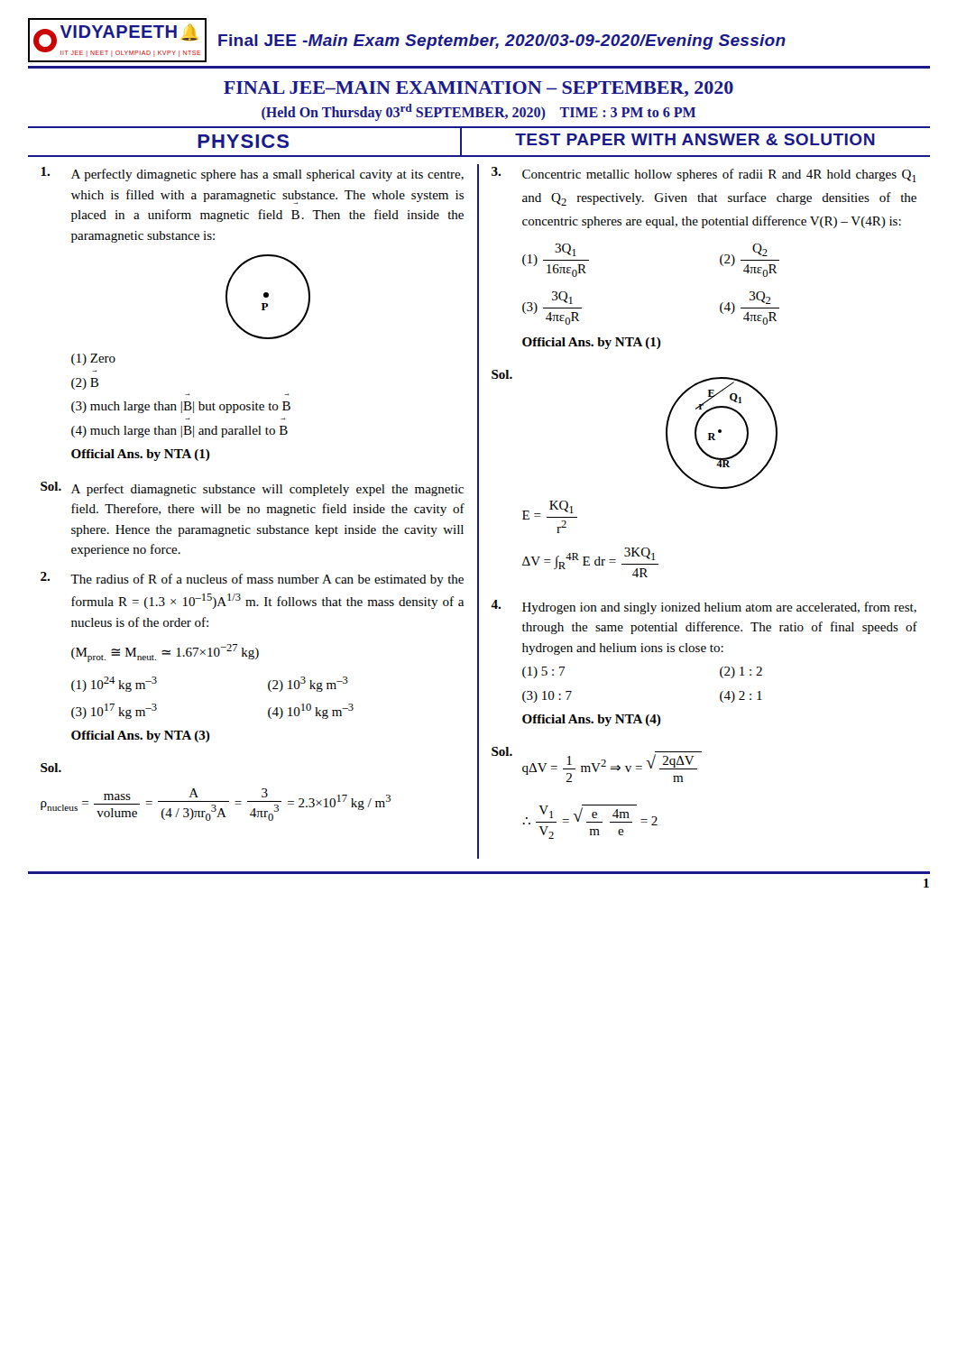VIDYAPEETH🔔
IIT JEE | NEET | OLYMPIAD | KVPY | NTSE
Final JEE -Main Exam September, 2020/03-09-2020/Evening Session
FINAL JEE–MAIN EXAMINATION – SEPTEMBER, 2020
(Held On Thursday 03rd SEPTEMBER, 2020) TIME : 3 PM to 6 PM
PHYSICS
TEST PAPER WITH ANSWER & SOLUTION
1.
A perfectly dimagnetic sphere has a small spherical cavity at its centre, which is filled with a paramagnetic substance. The whole system is placed in a uniform magnetic field B . Then the field inside the paramagnetic substance is:
P
(1) Zero
(2) B
(3) much large than |B| but opposite to B
(4) much large than |B| and parallel to B
Official Ans. by NTA (1)
Sol.
A perfect diamagnetic substance will completely expel the magnetic field. Therefore, there will be no magnetic field inside the cavity of sphere. Hence the paramagnetic substance kept inside the cavity will experience no force.
2.
The radius of R of a nucleus of mass number A can be estimated by the formula R = (1.3 × 10–15)A1/3 m. It follows that the mass density of a nucleus is of the order of:
(Mprot. ≅ Mneut. ≃ 1.67×10−27 kg)
(1) 1024 kg m–3
(2) 103 kg m–3
(3) 1017 kg m–3
(4) 1010 kg m–3
Official Ans. by NTA (3)
Sol.
ρnucleus = mass volume = A(4 / 3)πr03A = 34πr03 = 2.3×1017 kg / m3
3.
Concentric metallic hollow spheres of radii R and 4R hold charges Q1 and Q2 respectively. Given that surface charge densities of the concentric spheres are equal, the potential difference V(R) – V(4R) is:
(1) 3Q116πε0R
(2) Q24πε0R
(3) 3Q14πε0R
(4) 3Q24πε0R
Official Ans. by NTA (1)
Sol.
E
r
Q1
R
4R
E = KQ1 r2
ΔV = ∫R4R E dr = 3KQ14R
4.
Hydrogen ion and singly ionized helium atom are accelerated, from rest, through the same potential difference. The ratio of final speeds of hydrogen and helium ions is close to:
(1) 5 : 7
(2) 1 : 2
(3) 10 : 7
(4) 2 : 1
Official Ans. by NTA (4)
Sol.
qΔV = 12 mV2 ⇒ v = 2qΔV m
∴ V1 V2 = em 4m e = 2
1